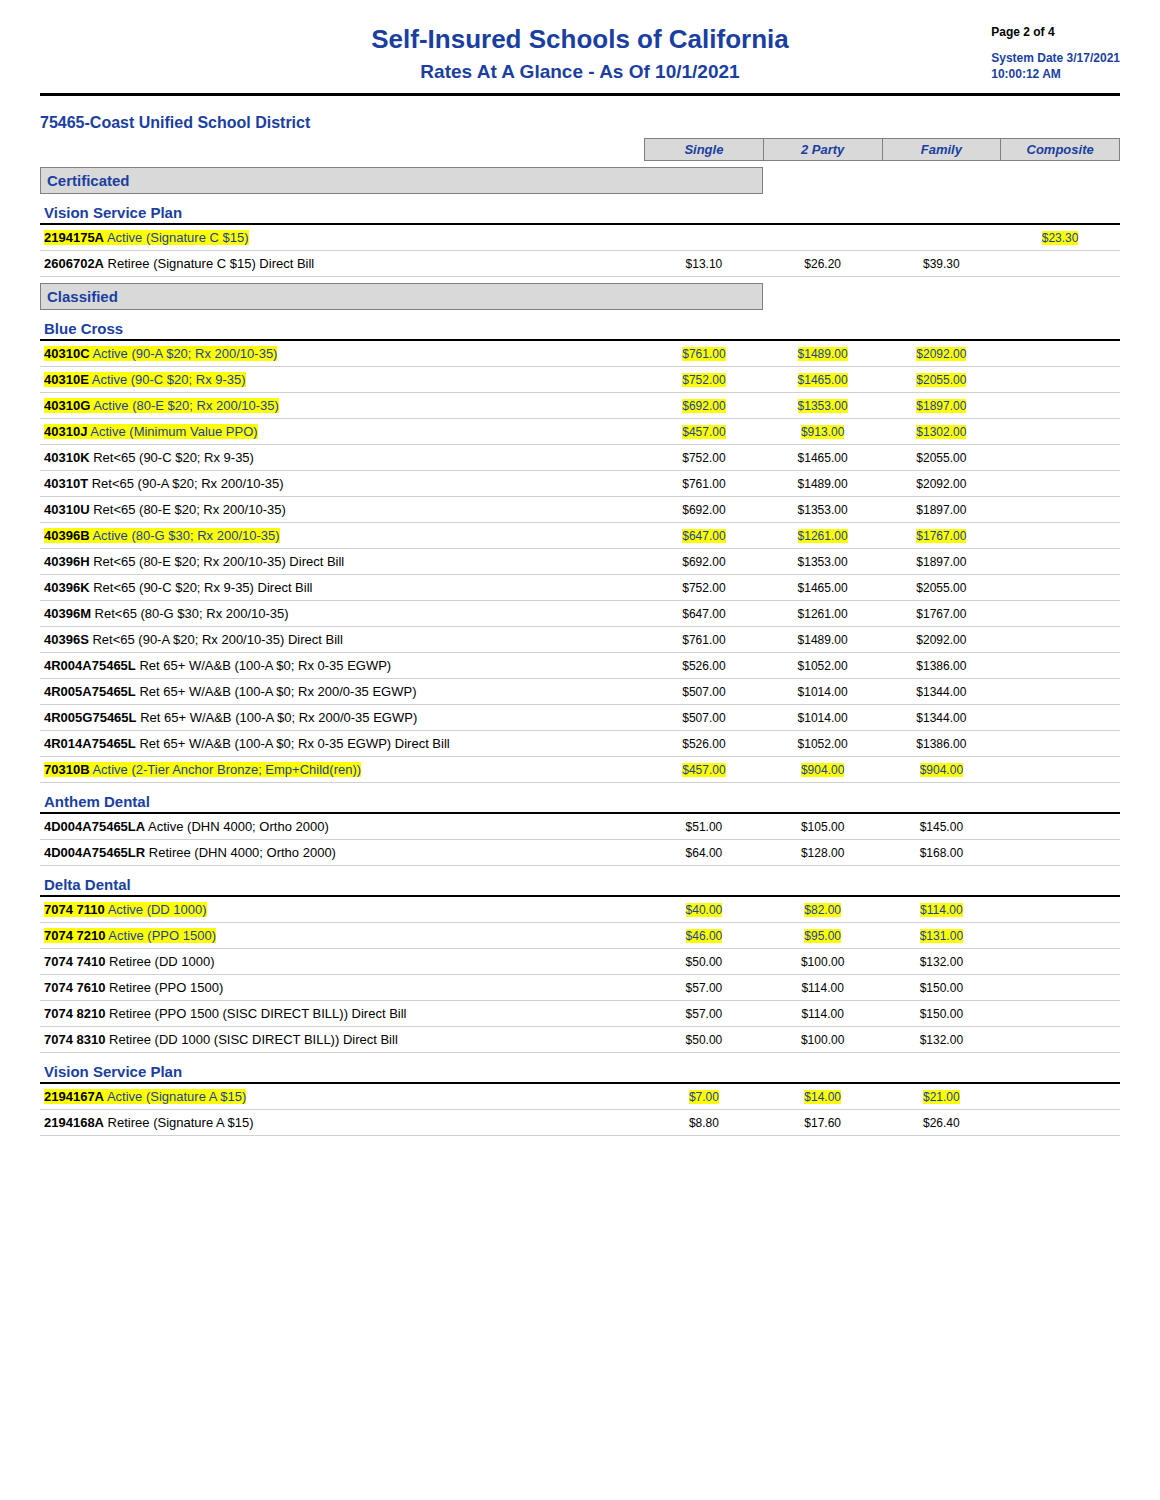Page 2 of 4
System Date 3/17/2021
10:00:12 AM
Self-Insured Schools of California
Rates At A Glance - As Of 10/1/2021
75465-Coast Unified School District
| | Single | 2 Party | Family | Composite |
| --- | --- | --- | --- | --- |
| Certificated | |
| Vision Service Plan |
| 2194175A Active (Signature C $15) | | | | $23.30 |
| 2606702A Retiree (Signature C $15) Direct Bill | $13.10 | $26.20 | $39.30 | |
| Classified | |
| Blue Cross |
| 40310C Active (90-A $20; Rx 200/10-35) | $761.00 | $1489.00 | $2092.00 | |
| 40310E Active (90-C $20; Rx 9-35) | $752.00 | $1465.00 | $2055.00 | |
| 40310G Active (80-E $20; Rx 200/10-35) | $692.00 | $1353.00 | $1897.00 | |
| 40310J Active (Minimum Value PPO) | $457.00 | $913.00 | $1302.00 | |
| 40310K Ret<65 (90-C $20; Rx 9-35) | $752.00 | $1465.00 | $2055.00 | |
| 40310T Ret<65 (90-A $20; Rx 200/10-35) | $761.00 | $1489.00 | $2092.00 | |
| 40310U Ret<65 (80-E $20; Rx 200/10-35) | $692.00 | $1353.00 | $1897.00 | |
| 40396B Active (80-G $30; Rx 200/10-35) | $647.00 | $1261.00 | $1767.00 | |
| 40396H Ret<65 (80-E $20; Rx 200/10-35) Direct Bill | $692.00 | $1353.00 | $1897.00 | |
| 40396K Ret<65 (90-C $20; Rx 9-35) Direct Bill | $752.00 | $1465.00 | $2055.00 | |
| 40396M Ret<65 (80-G $30; Rx 200/10-35) | $647.00 | $1261.00 | $1767.00 | |
| 40396S Ret<65 (90-A $20; Rx 200/10-35) Direct Bill | $761.00 | $1489.00 | $2092.00 | |
| 4R004A75465L Ret 65+ W/A&B (100-A $0; Rx 0-35 EGWP) | $526.00 | $1052.00 | $1386.00 | |
| 4R005A75465L Ret 65+ W/A&B (100-A $0; Rx 200/0-35 EGWP) | $507.00 | $1014.00 | $1344.00 | |
| 4R005G75465L Ret 65+ W/A&B (100-A $0; Rx 200/0-35 EGWP) | $507.00 | $1014.00 | $1344.00 | |
| 4R014A75465L Ret 65+ W/A&B (100-A $0; Rx 0-35 EGWP) Direct Bill | $526.00 | $1052.00 | $1386.00 | |
| 70310B Active (2-Tier Anchor Bronze; Emp+Child(ren)) | $457.00 | $904.00 | $904.00 | |
| Anthem Dental |
| 4D004A75465LA Active (DHN 4000; Ortho 2000) | $51.00 | $105.00 | $145.00 | |
| 4D004A75465LR Retiree (DHN 4000; Ortho 2000) | $64.00 | $128.00 | $168.00 | |
| Delta Dental |
| 7074 7110 Active (DD 1000) | $40.00 | $82.00 | $114.00 | |
| 7074 7210 Active (PPO 1500) | $46.00 | $95.00 | $131.00 | |
| 7074 7410 Retiree (DD 1000) | $50.00 | $100.00 | $132.00 | |
| 7074 7610 Retiree (PPO 1500) | $57.00 | $114.00 | $150.00 | |
| 7074 8210 Retiree (PPO 1500 (SISC DIRECT BILL)) Direct Bill | $57.00 | $114.00 | $150.00 | |
| 7074 8310 Retiree (DD 1000 (SISC DIRECT BILL)) Direct Bill | $50.00 | $100.00 | $132.00 | |
| Vision Service Plan |
| 2194167A Active (Signature A $15) | $7.00 | $14.00 | $21.00 | |
| 2194168A Retiree (Signature A $15) | $8.80 | $17.60 | $26.40 | |